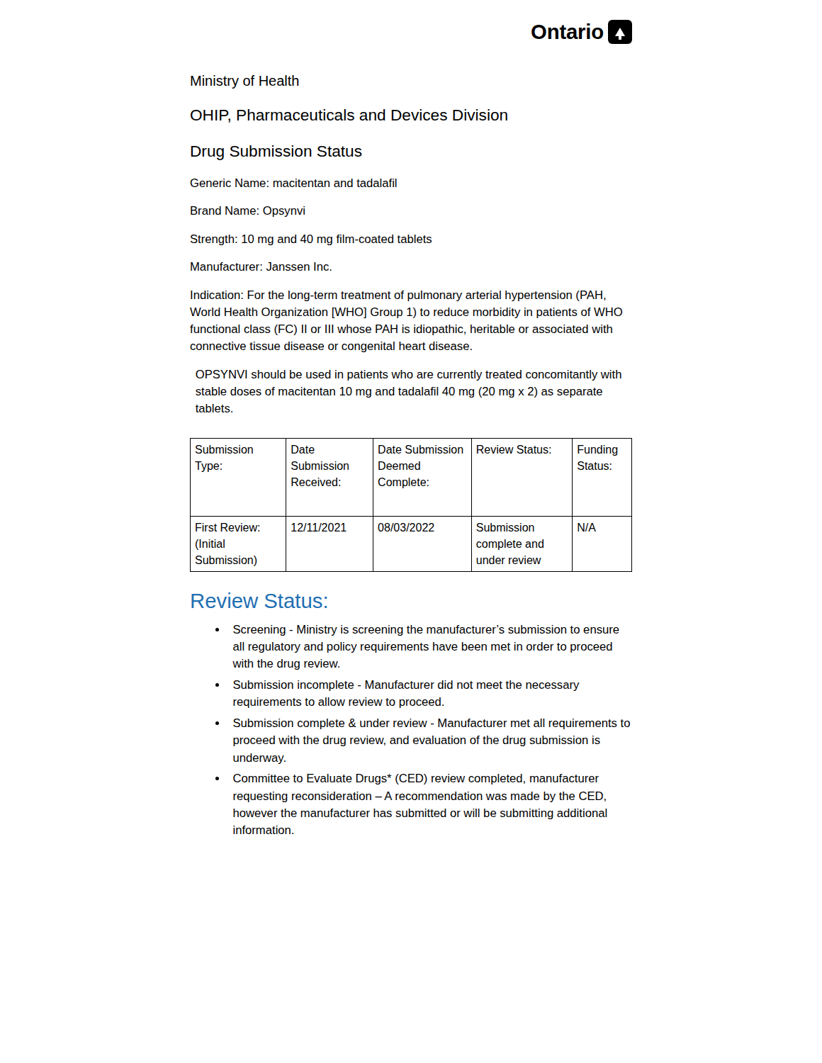Ontario
Ministry of Health
OHIP, Pharmaceuticals and Devices Division
Drug Submission Status
Generic Name: macitentan and tadalafil
Brand Name: Opsynvi
Strength: 10 mg and 40 mg film-coated tablets
Manufacturer: Janssen Inc.
Indication: For the long-term treatment of pulmonary arterial hypertension (PAH, World Health Organization [WHO] Group 1) to reduce morbidity in patients of WHO functional class (FC) II or III whose PAH is idiopathic, heritable or associated with connective tissue disease or congenital heart disease.
OPSYNVI should be used in patients who are currently treated concomitantly with stable doses of macitentan 10 mg and tadalafil 40 mg (20 mg x 2) as separate tablets.
| Submission Type: | Date Submission Received: | Date Submission Deemed Complete: | Review Status: | Funding Status: |
| --- | --- | --- | --- | --- |
| First Review: (Initial Submission) | 12/11/2021 | 08/03/2022 | Submission complete and under review | N/A |
Review Status:
Screening - Ministry is screening the manufacturer’s submission to ensure all regulatory and policy requirements have been met in order to proceed with the drug review.
Submission incomplete - Manufacturer did not meet the necessary requirements to allow review to proceed.
Submission complete & under review - Manufacturer met all requirements to proceed with the drug review, and evaluation of the drug submission is underway.
Committee to Evaluate Drugs* (CED) review completed, manufacturer requesting reconsideration – A recommendation was made by the CED, however the manufacturer has submitted or will be submitting additional information.